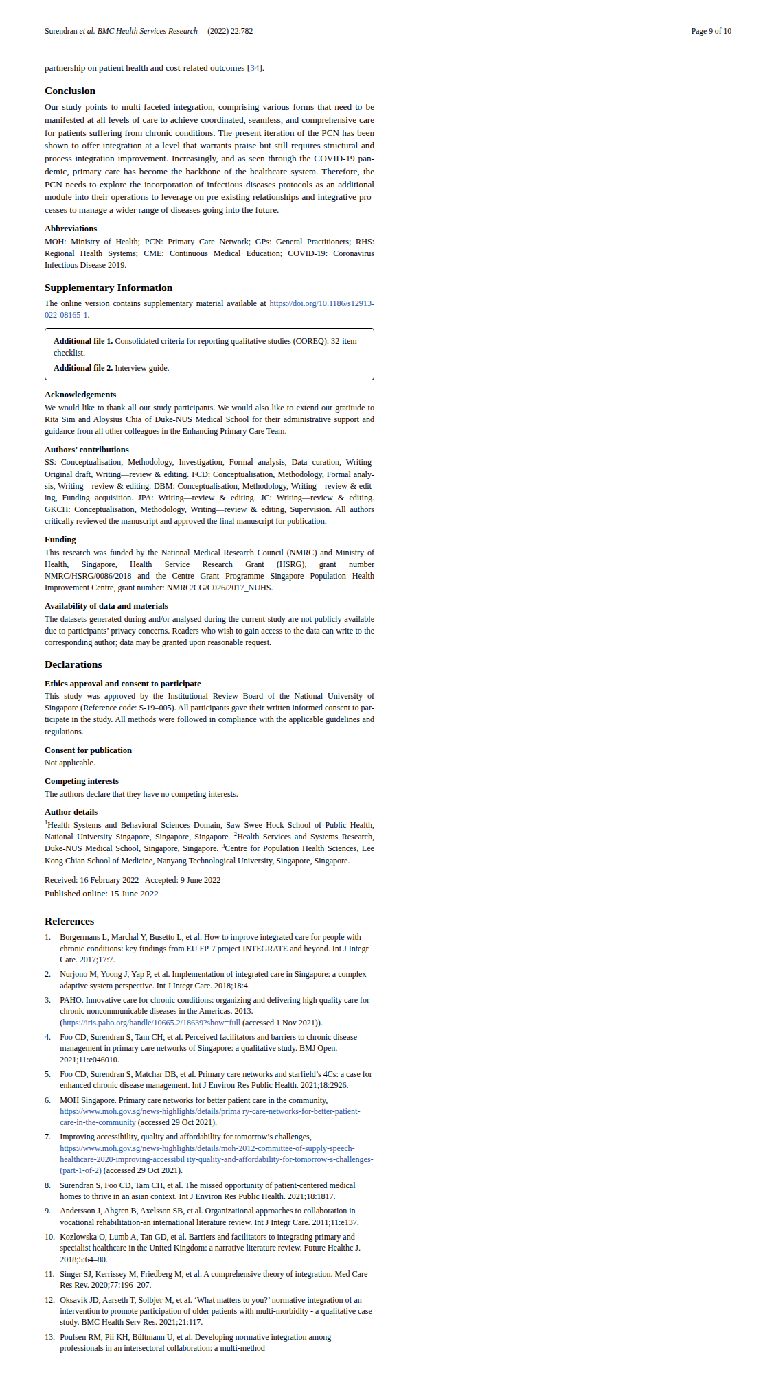Surendran et al. BMC Health Services Research (2022) 22:782
Page 9 of 10
partnership on patient health and cost-related outcomes [34].
Conclusion
Our study points to multi-faceted integration, comprising various forms that need to be manifested at all levels of care to achieve coordinated, seamless, and comprehensive care for patients suffering from chronic conditions. The present iteration of the PCN has been shown to offer integration at a level that warrants praise but still requires structural and process integration improvement. Increasingly, and as seen through the COVID-19 pandemic, primary care has become the backbone of the healthcare system. Therefore, the PCN needs to explore the incorporation of infectious diseases protocols as an additional module into their operations to leverage on pre-existing relationships and integrative processes to manage a wider range of diseases going into the future.
Abbreviations
MOH: Ministry of Health; PCN: Primary Care Network; GPs: General Practitioners; RHS: Regional Health Systems; CME: Continuous Medical Education; COVID-19: Coronavirus Infectious Disease 2019.
Supplementary Information
The online version contains supplementary material available at https://doi.org/10.1186/s12913-022-08165-1.
Additional file 1. Consolidated criteria for reporting qualitative studies (COREQ): 32-item checklist.
Additional file 2. Interview guide.
Acknowledgements
We would like to thank all our study participants. We would also like to extend our gratitude to Rita Sim and Aloysius Chia of Duke-NUS Medical School for their administrative support and guidance from all other colleagues in the Enhancing Primary Care Team.
Authors’ contributions
SS: Conceptualisation, Methodology, Investigation, Formal analysis, Data curation, Writing- Original draft, Writing—review & editing. FCD: Conceptualisation, Methodology, Formal analysis, Writing—review & editing. DBM: Conceptualisation, Methodology, Writing—review & editing, Funding acquisition. JPA: Writing—review & editing. JC: Writing—review & editing. GKCH: Conceptualisation, Methodology, Writing—review & editing, Supervision. All authors critically reviewed the manuscript and approved the final manuscript for publication.
Funding
This research was funded by the National Medical Research Council (NMRC) and Ministry of Health, Singapore, Health Service Research Grant (HSRG), grant number NMRC/HSRG/0086/2018 and the Centre Grant Programme Singapore Population Health Improvement Centre, grant number: NMRC/CG/C026/2017_NUHS.
Availability of data and materials
The datasets generated during and/or analysed during the current study are not publicly available due to participants’ privacy concerns. Readers who wish to gain access to the data can write to the corresponding author; data may be granted upon reasonable request.
Declarations
Ethics approval and consent to participate
This study was approved by the Institutional Review Board of the National University of Singapore (Reference code: S-19–005). All participants gave their written informed consent to participate in the study. All methods were followed in compliance with the applicable guidelines and regulations.
Consent for publication
Not applicable.
Competing interests
The authors declare that they have no competing interests.
Author details
1Health Systems and Behavioral Sciences Domain, Saw Swee Hock School of Public Health, National University Singapore, Singapore, Singapore. 2Health Services and Systems Research, Duke-NUS Medical School, Singapore, Singapore. 3Centre for Population Health Sciences, Lee Kong Chian School of Medicine, Nanyang Technological University, Singapore, Singapore.
Received: 16 February 2022 Accepted: 9 June 2022
Published online: 15 June 2022
References
1. Borgermans L, Marchal Y, Busetto L, et al. How to improve integrated care for people with chronic conditions: key findings from EU FP-7 project INTEGRATE and beyond. Int J Integr Care. 2017;17:7.
2. Nurjono M, Yoong J, Yap P, et al. Implementation of integrated care in Singapore: a complex adaptive system perspective. Int J Integr Care. 2018;18:4.
3. PAHO. Innovative care for chronic conditions: organizing and delivering high quality care for chronic noncommunicable diseases in the Americas. 2013. (https://iris.paho.org/handle/10665.2/18639?show=full (accessed 1 Nov 2021)).
4. Foo CD, Surendran S, Tam CH, et al. Perceived facilitators and barriers to chronic disease management in primary care networks of Singapore: a qualitative study. BMJ Open. 2021;11:e046010.
5. Foo CD, Surendran S, Matchar DB, et al. Primary care networks and starfield’s 4Cs: a case for enhanced chronic disease management. Int J Environ Res Public Health. 2021;18:2926.
6. MOH Singapore. Primary care networks for better patient care in the community, https://www.moh.gov.sg/news-highlights/details/prima ry-care-networks-for-better-patient-care-in-the-community (accessed 29 Oct 2021).
7. Improving accessibility, quality and affordability for tomorrow’s challenges, https://www.moh.gov.sg/news-highlights/details/moh-2012-committee-of-supply-speech-healthcare-2020-improving-accessibil ity-quality-and-affordability-for-tomorrow-s-challenges-(part-1-of-2) (accessed 29 Oct 2021).
8. Surendran S, Foo CD, Tam CH, et al. The missed opportunity of patient-centered medical homes to thrive in an asian context. Int J Environ Res Public Health. 2021;18:1817.
9. Andersson J, Ahgren B, Axelsson SB, et al. Organizational approaches to collaboration in vocational rehabilitation-an international literature review. Int J Integr Care. 2011;11:e137.
10. Kozlowska O, Lumb A, Tan GD, et al. Barriers and facilitators to integrating primary and specialist healthcare in the United Kingdom: a narrative literature review. Future Healthc J. 2018;5:64–80.
11. Singer SJ, Kerrissey M, Friedberg M, et al. A comprehensive theory of integration. Med Care Res Rev. 2020;77:196–207.
12. Oksavik JD, Aarseth T, Solbjør M, et al. ‘What matters to you?’ normative integration of an intervention to promote participation of older patients with multi-morbidity - a qualitative case study. BMC Health Serv Res. 2021;21:117.
13. Poulsen RM, Pii KH, Bültmann U, et al. Developing normative integration among professionals in an intersectoral collaboration: a multi-method